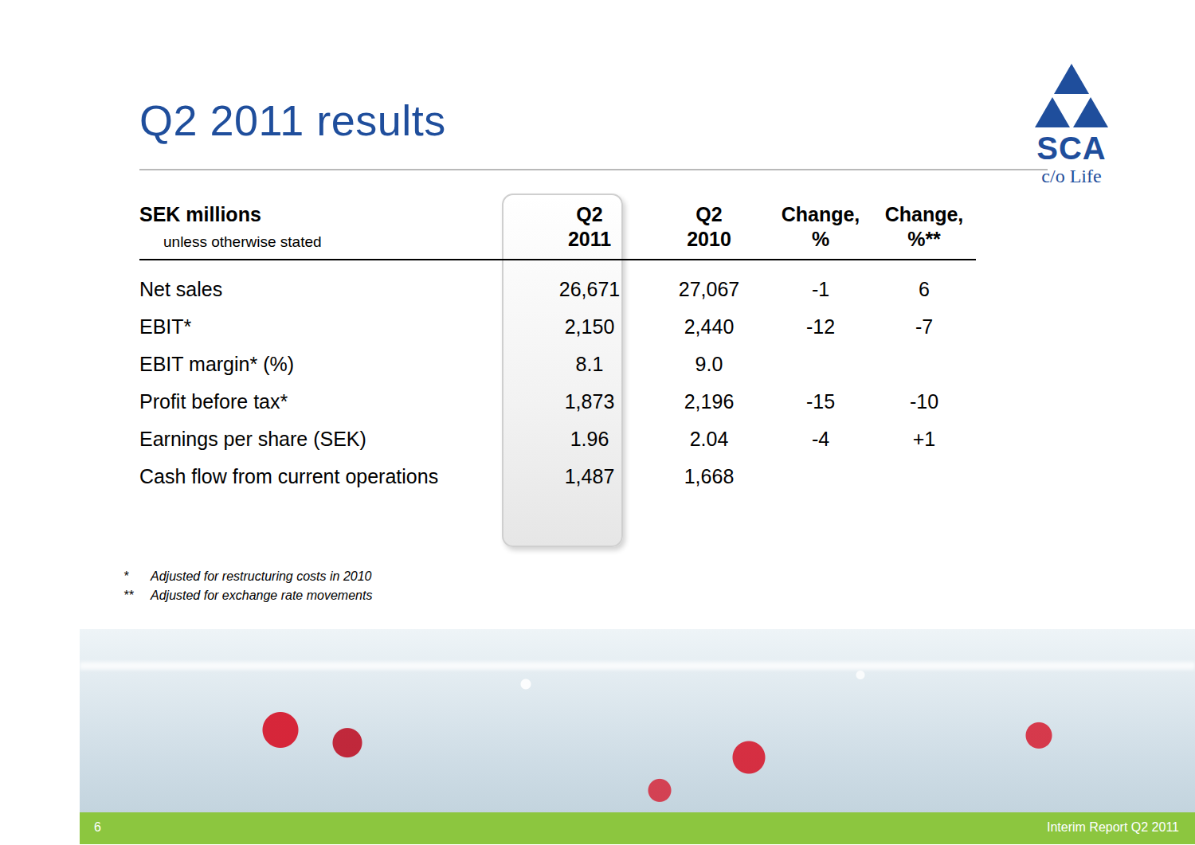Q2 2011 results
SCA
c/o Life
| SEK millions | Q2 | Q2 | Change, | Change, |
| --- | --- | --- | --- | --- |
| unless otherwise stated | 2011 | 2010 | % | %** |
| Net sales | 26,671 | 27,067 | -1 | 6 |
| EBIT* | 2,150 | 2,440 | -12 | -7 |
| EBIT margin* (%) | 8.1 | 9.0 | | |
| Profit before tax* | 1,873 | 2,196 | -15 | -10 |
| Earnings per share (SEK) | 1.96 | 2.04 | -4 | +1 |
| Cash flow from current operations | 1,487 | 1,668 | | |
*Adjusted for restructuring costs in 2010
**Adjusted for exchange rate movements
6 Interim Report Q2 2011